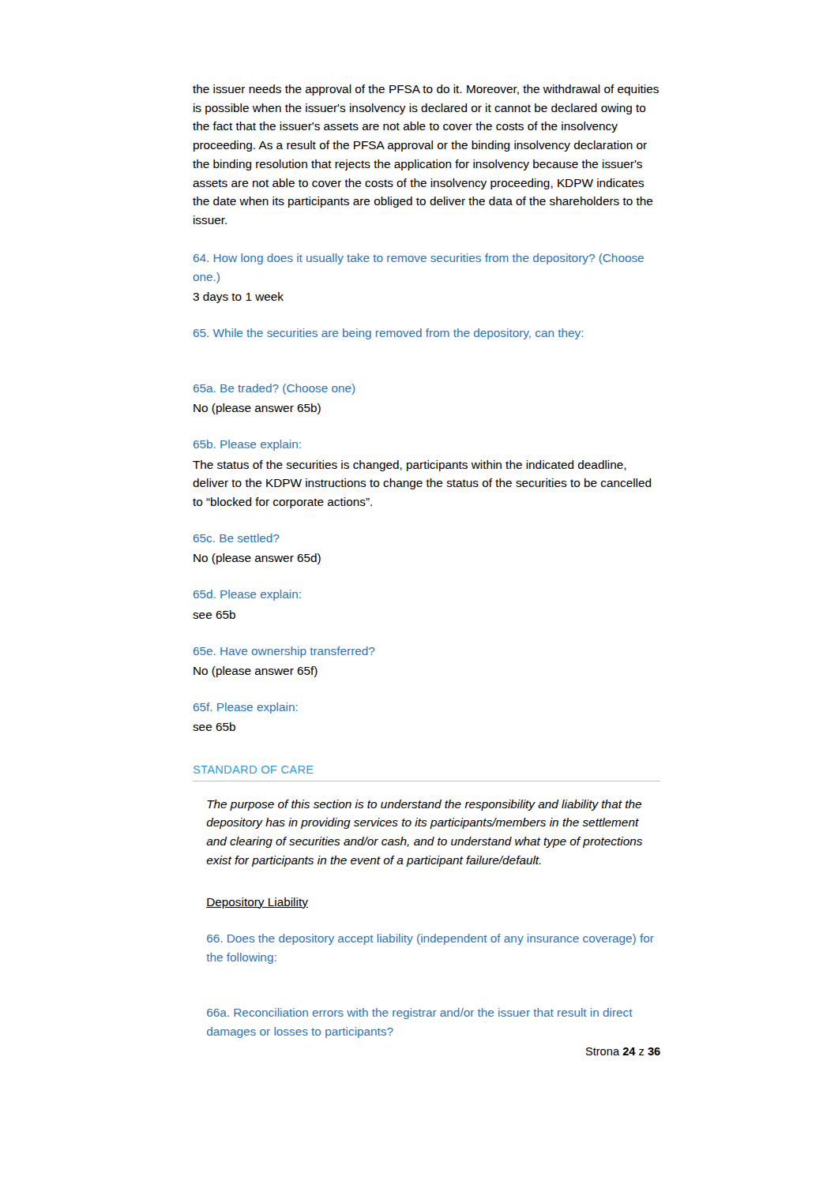the issuer needs the approval of the PFSA to do it. Moreover, the withdrawal of equities is possible when the issuer's insolvency is declared or it cannot be declared owing to the fact that the issuer's assets are not able to cover the costs of the insolvency proceeding. As a result of the PFSA approval or the binding insolvency declaration or the binding resolution that rejects the application for insolvency because the issuer's assets are not able to cover the costs of the insolvency proceeding, KDPW indicates the date when its participants are obliged to deliver the data of the shareholders to the issuer.
64. How long does it usually take to remove securities from the depository? (Choose one.)
3 days to 1 week
65. While the securities are being removed from the depository, can they:
65a. Be traded? (Choose one)
No (please answer 65b)
65b. Please explain:
The status of the securities is changed, participants within the indicated deadline, deliver to the KDPW instructions to change the status of the securities to be cancelled to “blocked for corporate actions”.
65c. Be settled?
No (please answer 65d)
65d. Please explain:
see 65b
65e. Have ownership transferred?
No (please answer 65f)
65f. Please explain:
see 65b
STANDARD OF CARE
The purpose of this section is to understand the responsibility and liability that the depository has in providing services to its participants/members in the settlement and clearing of securities and/or cash, and to understand what type of protections exist for participants in the event of a participant failure/default.
Depository Liability
66. Does the depository accept liability (independent of any insurance coverage) for the following:
66a. Reconciliation errors with the registrar and/or the issuer that result in direct damages or losses to participants?
Strona 24 z 36